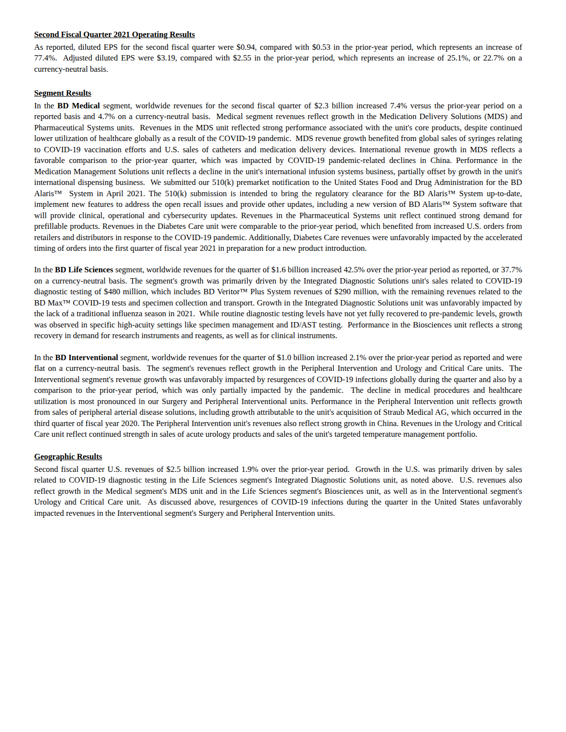Second Fiscal Quarter 2021 Operating Results
As reported, diluted EPS for the second fiscal quarter were $0.94, compared with $0.53 in the prior-year period, which represents an increase of 77.4%. Adjusted diluted EPS were $3.19, compared with $2.55 in the prior-year period, which represents an increase of 25.1%, or 22.7% on a currency-neutral basis.
Segment Results
In the BD Medical segment, worldwide revenues for the second fiscal quarter of $2.3 billion increased 7.4% versus the prior-year period on a reported basis and 4.7% on a currency-neutral basis. Medical segment revenues reflect growth in the Medication Delivery Solutions (MDS) and Pharmaceutical Systems units. Revenues in the MDS unit reflected strong performance associated with the unit's core products, despite continued lower utilization of healthcare globally as a result of the COVID-19 pandemic. MDS revenue growth benefited from global sales of syringes relating to COVID-19 vaccination efforts and U.S. sales of catheters and medication delivery devices. International revenue growth in MDS reflects a favorable comparison to the prior-year quarter, which was impacted by COVID-19 pandemic-related declines in China. Performance in the Medication Management Solutions unit reflects a decline in the unit's international infusion systems business, partially offset by growth in the unit's international dispensing business. We submitted our 510(k) premarket notification to the United States Food and Drug Administration for the BD Alaris™ System in April 2021. The 510(k) submission is intended to bring the regulatory clearance for the BD Alaris™ System up-to-date, implement new features to address the open recall issues and provide other updates, including a new version of BD Alaris™ System software that will provide clinical, operational and cybersecurity updates. Revenues in the Pharmaceutical Systems unit reflect continued strong demand for prefillable products. Revenues in the Diabetes Care unit were comparable to the prior-year period, which benefited from increased U.S. orders from retailers and distributors in response to the COVID-19 pandemic. Additionally, Diabetes Care revenues were unfavorably impacted by the accelerated timing of orders into the first quarter of fiscal year 2021 in preparation for a new product introduction.
In the BD Life Sciences segment, worldwide revenues for the quarter of $1.6 billion increased 42.5% over the prior-year period as reported, or 37.7% on a currency-neutral basis. The segment's growth was primarily driven by the Integrated Diagnostic Solutions unit's sales related to COVID-19 diagnostic testing of $480 million, which includes BD Veritor™ Plus System revenues of $290 million, with the remaining revenues related to the BD Max™ COVID-19 tests and specimen collection and transport. Growth in the Integrated Diagnostic Solutions unit was unfavorably impacted by the lack of a traditional influenza season in 2021. While routine diagnostic testing levels have not yet fully recovered to pre-pandemic levels, growth was observed in specific high-acuity settings like specimen management and ID/AST testing. Performance in the Biosciences unit reflects a strong recovery in demand for research instruments and reagents, as well as for clinical instruments.
In the BD Interventional segment, worldwide revenues for the quarter of $1.0 billion increased 2.1% over the prior-year period as reported and were flat on a currency-neutral basis. The segment's revenues reflect growth in the Peripheral Intervention and Urology and Critical Care units. The Interventional segment's revenue growth was unfavorably impacted by resurgences of COVID-19 infections globally during the quarter and also by a comparison to the prior-year period, which was only partially impacted by the pandemic. The decline in medical procedures and healthcare utilization is most pronounced in our Surgery and Peripheral Interventional units. Performance in the Peripheral Intervention unit reflects growth from sales of peripheral arterial disease solutions, including growth attributable to the unit's acquisition of Straub Medical AG, which occurred in the third quarter of fiscal year 2020. The Peripheral Intervention unit's revenues also reflect strong growth in China. Revenues in the Urology and Critical Care unit reflect continued strength in sales of acute urology products and sales of the unit's targeted temperature management portfolio.
Geographic Results
Second fiscal quarter U.S. revenues of $2.5 billion increased 1.9% over the prior-year period. Growth in the U.S. was primarily driven by sales related to COVID-19 diagnostic testing in the Life Sciences segment's Integrated Diagnostic Solutions unit, as noted above. U.S. revenues also reflect growth in the Medical segment's MDS unit and in the Life Sciences segment's Biosciences unit, as well as in the Interventional segment's Urology and Critical Care unit. As discussed above, resurgences of COVID-19 infections during the quarter in the United States unfavorably impacted revenues in the Interventional segment's Surgery and Peripheral Intervention units.